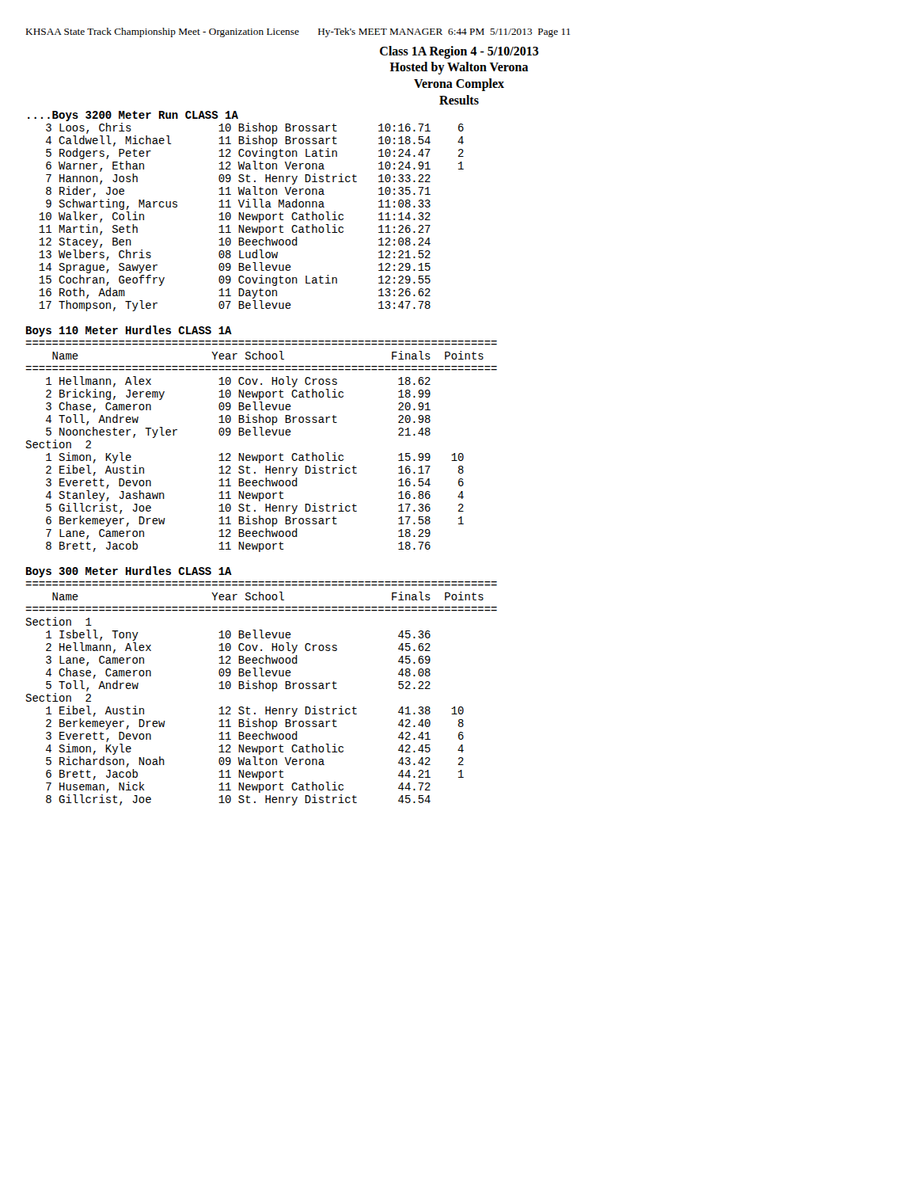KHSAA State Track Championship Meet - Organization License Hy-Tek's MEET MANAGER 6:44 PM 5/11/2013 Page 11
Class 1A Region 4 - 5/10/2013
Hosted by Walton Verona
Verona Complex
Results
....Boys 3200 Meter Run CLASS 1A
   3 Loos, Chris             10 Bishop Brossart      10:16.71    6
   4 Caldwell, Michael       11 Bishop Brossart      10:18.54    4
   5 Rodgers, Peter          12 Covington Latin      10:24.47    2
   6 Warner, Ethan           12 Walton Verona        10:24.91    1
   7 Hannon, Josh            09 St. Henry District   10:33.22
   8 Rider, Joe              11 Walton Verona        10:35.71
   9 Schwarting, Marcus      11 Villa Madonna        11:08.33
  10 Walker, Colin           10 Newport Catholic     11:14.32
  11 Martin, Seth            11 Newport Catholic     11:26.27
  12 Stacey, Ben             10 Beechwood            12:08.24
  13 Welbers, Chris          08 Ludlow               12:21.52
  14 Sprague, Sawyer         09 Bellevue             12:29.15
  15 Cochran, Geoffry        09 Covington Latin      12:29.55
  16 Roth, Adam              11 Dayton               13:26.62
  17 Thompson, Tyler         07 Bellevue             13:47.78

Boys 110 Meter Hurdles CLASS 1A
=======================================================================
    Name                    Year School                Finals  Points
=======================================================================
   1 Hellmann, Alex          10 Cov. Holy Cross         18.62
   2 Bricking, Jeremy        10 Newport Catholic        18.99
   3 Chase, Cameron          09 Bellevue                20.91
   4 Toll, Andrew            10 Bishop Brossart         20.98
   5 Noonchester, Tyler      09 Bellevue                21.48
Section  2
   1 Simon, Kyle             12 Newport Catholic        15.99   10
   2 Eibel, Austin           12 St. Henry District      16.17    8
   3 Everett, Devon          11 Beechwood               16.54    6
   4 Stanley, Jashawn        11 Newport                 16.86    4
   5 Gillcrist, Joe          10 St. Henry District      17.36    2
   6 Berkemeyer, Drew        11 Bishop Brossart         17.58    1
   7 Lane, Cameron           12 Beechwood               18.29
   8 Brett, Jacob            11 Newport                 18.76

Boys 300 Meter Hurdles CLASS 1A
=======================================================================
    Name                    Year School                Finals  Points
=======================================================================
Section  1
   1 Isbell, Tony            10 Bellevue                45.36
   2 Hellmann, Alex          10 Cov. Holy Cross         45.62
   3 Lane, Cameron           12 Beechwood               45.69
   4 Chase, Cameron          09 Bellevue                48.08
   5 Toll, Andrew            10 Bishop Brossart         52.22
Section  2
   1 Eibel, Austin           12 St. Henry District      41.38   10
   2 Berkemeyer, Drew        11 Bishop Brossart         42.40    8
   3 Everett, Devon          11 Beechwood               42.41    6
   4 Simon, Kyle             12 Newport Catholic        42.45    4
   5 Richardson, Noah        09 Walton Verona           43.42    2
   6 Brett, Jacob            11 Newport                 44.21    1
   7 Huseman, Nick           11 Newport Catholic        44.72
   8 Gillcrist, Joe          10 St. Henry District      45.54